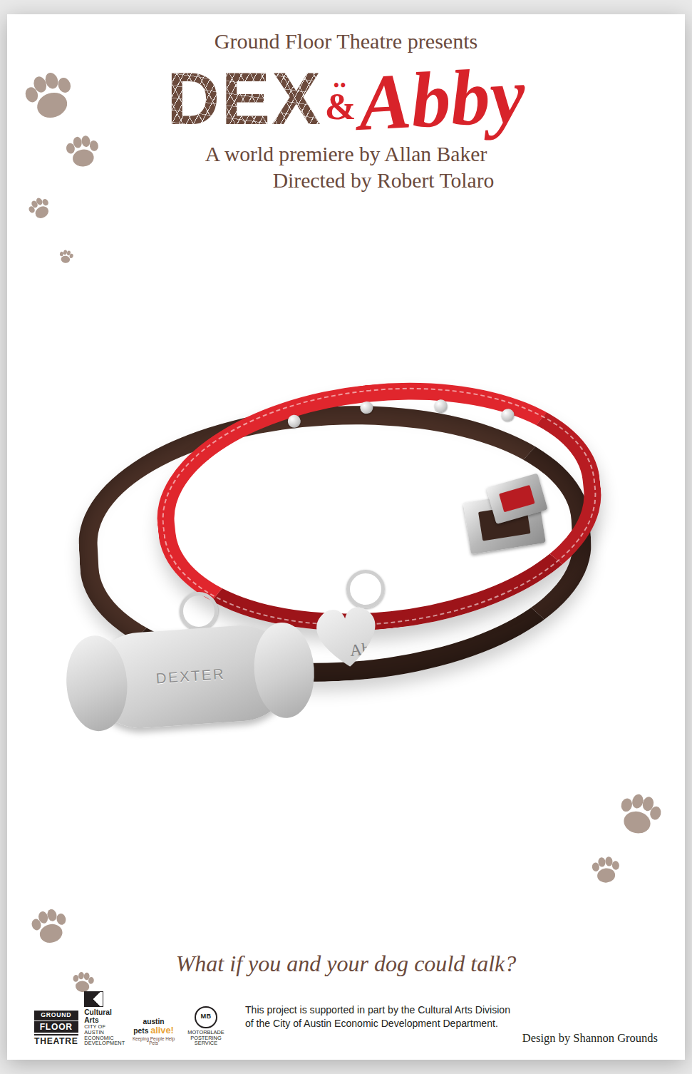Ground Floor Theatre presents
DEX ••& and Abby
A world premiere by Allan Baker
Directed by Robert Tolaro
DEXTER
Abby
What if you and your dog could talk?
GROUND FLOOR THEATRE
Cultural Arts CITY OF AUSTIN ECONOMIC DEVELOPMENT
austin
pets alive! Keeping People Help Pets
MB MOTORBLADE POSTERING SERVICE
This project is supported in part by the Cultural Arts Division
of the City of Austin Economic Development Department.
Design by Shannon Grounds